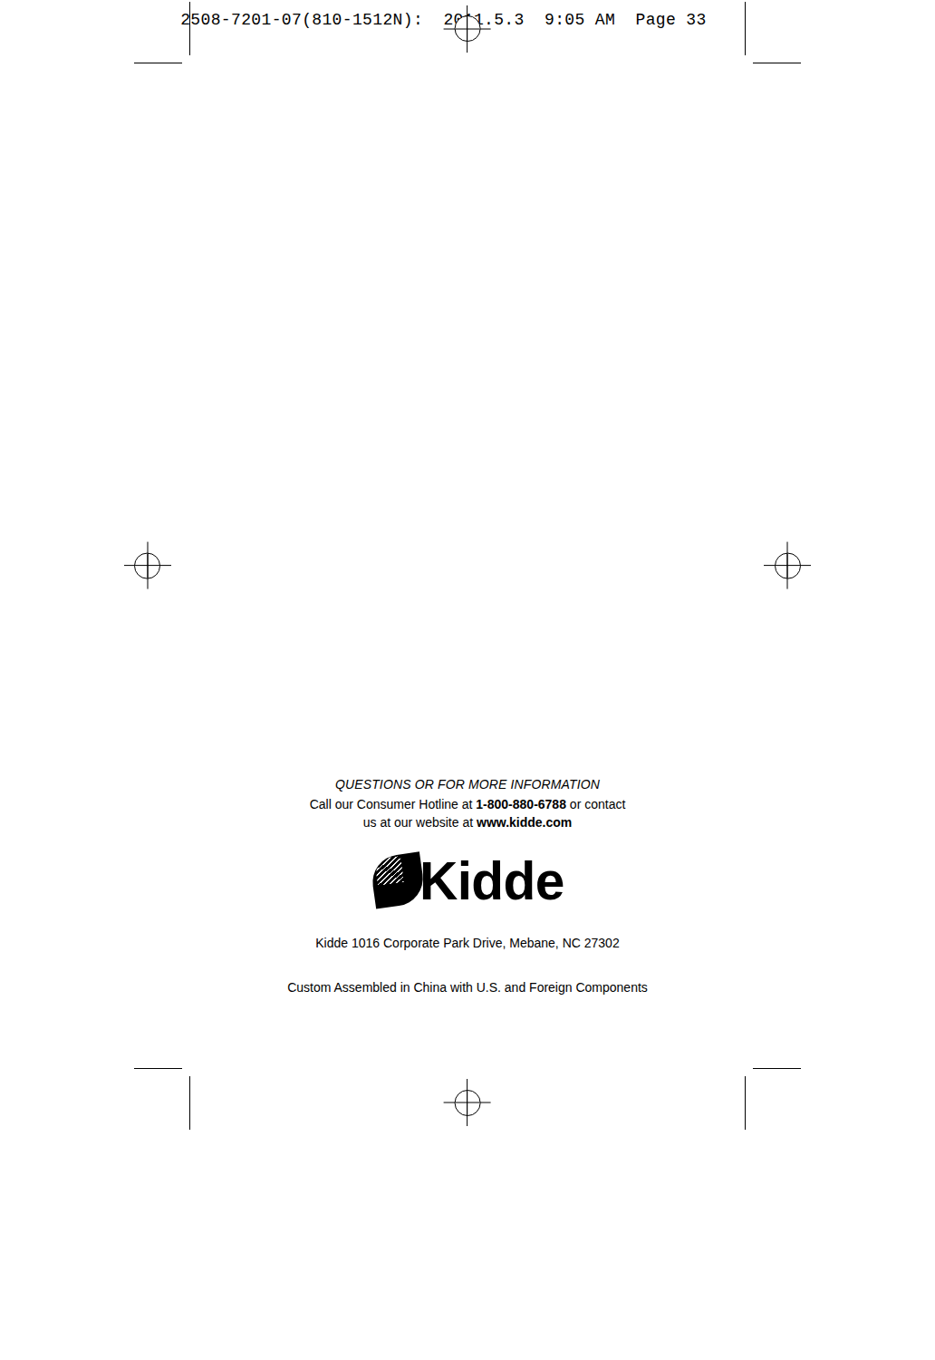2508-7201-07(810-1512N): 2011.5.3 9:05 AM Page 33
QUESTIONS OR FOR MORE INFORMATION
Call our Consumer Hotline at 1-800-880-6788 or contact
us at our website at www.kidde.com
Kidde
Kidde 1016 Corporate Park Drive, Mebane, NC 27302
Custom Assembled in China with U.S. and Foreign Components